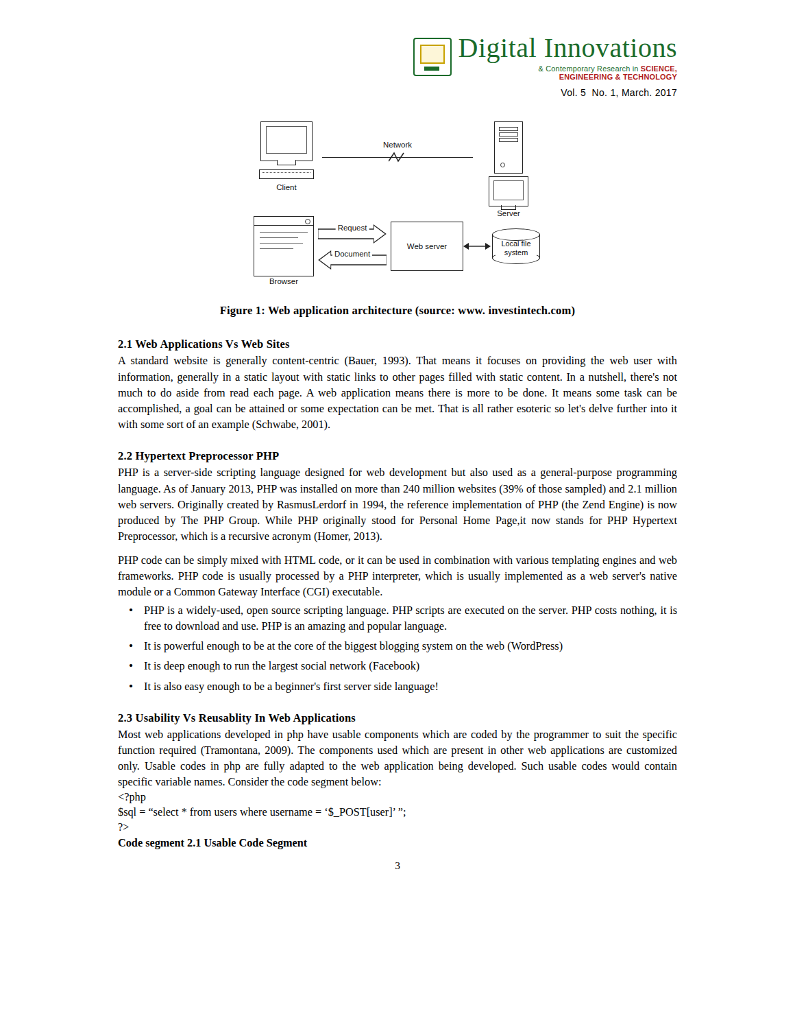Digital Innovations
& Contemporary Research in SCIENCE,
ENGINEERING & TECHNOLOGY
Vol. 5 No. 1, March. 2017
Client
Network
Server
Browser
Request
Document
Web server
Local file
system
Figure 1: Web application architecture (source: www. investintech.com)
2.1 Web Applications Vs Web Sites
A standard website is generally content-centric (Bauer, 1993). That means it focuses on providing the web user with information, generally in a static layout with static links to other pages filled with static content. In a nutshell, there's not much to do aside from read each page. A web application means there is more to be done. It means some task can be accomplished, a goal can be attained or some expectation can be met. That is all rather esoteric so let's delve further into it with some sort of an example (Schwabe, 2001).
2.2 Hypertext Preprocessor PHP
PHP is a server-side scripting language designed for web development but also used as a general-purpose programming language. As of January 2013, PHP was installed on more than 240 million websites (39% of those sampled) and 2.1 million web servers. Originally created by RasmusLerdorf in 1994, the reference implementation of PHP (the Zend Engine) is now produced by The PHP Group. While PHP originally stood for Personal Home Page,it now stands for PHP Hypertext Preprocessor, which is a recursive acronym (Homer, 2013).
PHP code can be simply mixed with HTML code, or it can be used in combination with various templating engines and web frameworks. PHP code is usually processed by a PHP interpreter, which is usually implemented as a web server's native module or a Common Gateway Interface (CGI) executable.
PHP is a widely-used, open source scripting language. PHP scripts are executed on the server. PHP costs nothing, it is free to download and use. PHP is an amazing and popular language.
It is powerful enough to be at the core of the biggest blogging system on the web (WordPress)
It is deep enough to run the largest social network (Facebook)
It is also easy enough to be a beginner's first server side language!
2.3 Usability Vs Reusablity In Web Applications
Most web applications developed in php have usable components which are coded by the programmer to suit the specific function required (Tramontana, 2009). The components used which are present in other web applications are customized only. Usable codes in php are fully adapted to the web application being developed. Such usable codes would contain specific variable names. Consider the code segment below:
<?php
$sql = “select * from users where username = ‘$_POST[user]’ ”;
?>
Code segment 2.1 Usable Code Segment
3